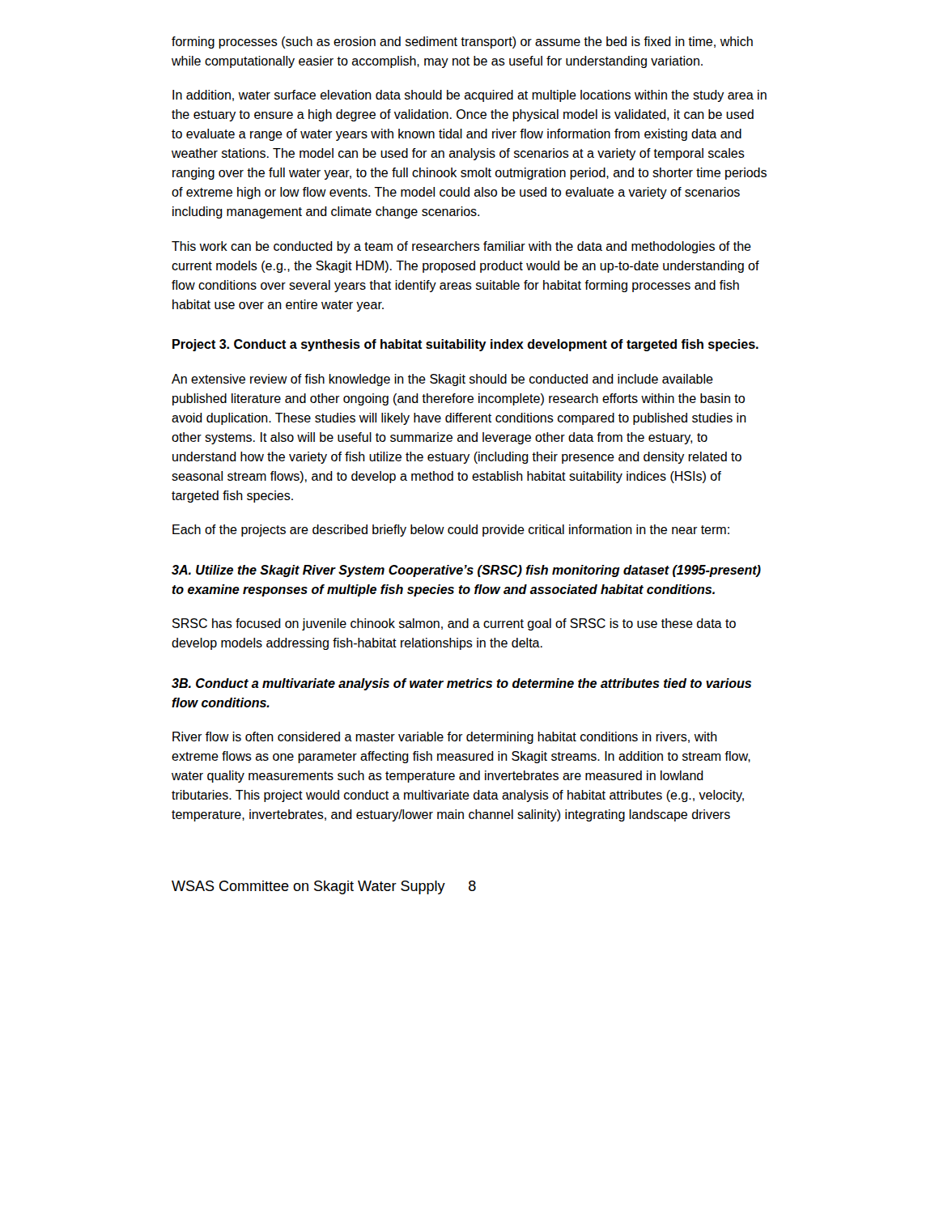forming processes (such as erosion and sediment transport) or assume the bed is fixed in time, which while computationally easier to accomplish, may not be as useful for understanding variation.
In addition, water surface elevation data should be acquired at multiple locations within the study area in the estuary to ensure a high degree of validation. Once the physical model is validated, it can be used to evaluate a range of water years with known tidal and river flow information from existing data and weather stations. The model can be used for an analysis of scenarios at a variety of temporal scales ranging over the full water year, to the full chinook smolt outmigration period, and to shorter time periods of extreme high or low flow events. The model could also be used to evaluate a variety of scenarios including management and climate change scenarios.
This work can be conducted by a team of researchers familiar with the data and methodologies of the current models (e.g., the Skagit HDM). The proposed product would be an up-to-date understanding of flow conditions over several years that identify areas suitable for habitat forming processes and fish habitat use over an entire water year.
Project 3. Conduct a synthesis of habitat suitability index development of targeted fish species.
An extensive review of fish knowledge in the Skagit should be conducted and include available published literature and other ongoing (and therefore incomplete) research efforts within the basin to avoid duplication. These studies will likely have different conditions compared to published studies in other systems. It also will be useful to summarize and leverage other data from the estuary, to understand how the variety of fish utilize the estuary (including their presence and density related to seasonal stream flows), and to develop a method to establish habitat suitability indices (HSIs) of targeted fish species.
Each of the projects are described briefly below could provide critical information in the near term:
3A. Utilize the Skagit River System Cooperative’s (SRSC) fish monitoring dataset (1995-present) to examine responses of multiple fish species to flow and associated habitat conditions.
SRSC has focused on juvenile chinook salmon, and a current goal of SRSC is to use these data to develop models addressing fish-habitat relationships in the delta.
3B. Conduct a multivariate analysis of water metrics to determine the attributes tied to various flow conditions.
River flow is often considered a master variable for determining habitat conditions in rivers, with extreme flows as one parameter affecting fish measured in Skagit streams. In addition to stream flow, water quality measurements such as temperature and invertebrates are measured in lowland tributaries. This project would conduct a multivariate data analysis of habitat attributes (e.g., velocity, temperature, invertebrates, and estuary/lower main channel salinity) integrating landscape drivers
WSAS Committee on Skagit Water Supply8